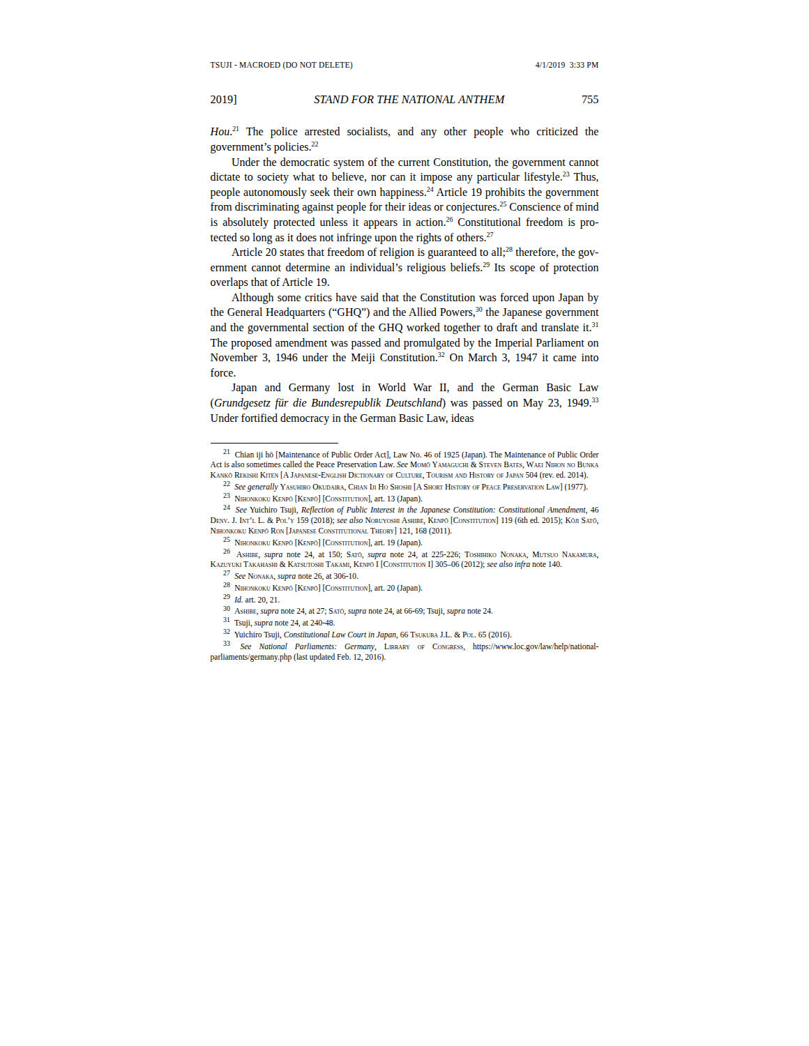TSUJI - MACROED (Do Not Delete) 4/1/2019 3:33 PM
2019] Stand for the National Anthem 755
Hou.21 The police arrested socialists, and any other people who criticized the government’s policies.22
Under the democratic system of the current Constitution, the government cannot dictate to society what to believe, nor can it impose any particular lifestyle.23 Thus, people autonomously seek their own happiness.24 Article 19 prohibits the government from discriminating against people for their ideas or conjectures.25 Conscience of mind is absolutely protected unless it appears in action.26 Constitutional freedom is protected so long as it does not infringe upon the rights of others.27
Article 20 states that freedom of religion is guaranteed to all;28 therefore, the government cannot determine an individual’s religious beliefs.29 Its scope of protection overlaps that of Article 19.
Although some critics have said that the Constitution was forced upon Japan by the General Headquarters (“GHQ”) and the Allied Powers,30 the Japanese government and the governmental section of the GHQ worked together to draft and translate it.31 The proposed amendment was passed and promulgated by the Imperial Parliament on November 3, 1946 under the Meiji Constitution.32 On March 3, 1947 it came into force.
Japan and Germany lost in World War II, and the German Basic Law (Grundgesetz für die Bundesrepublik Deutschland) was passed on May 23, 1949.33 Under fortified democracy in the German Basic Law, ideas
21 Chian iji hō [Maintenance of Public Order Act], Law No. 46 of 1925 (Japan). The Maintenance of Public Order Act is also sometimes called the Peace Preservation Law. See Momō Yamaguchi & Steven Bates, Waei Nihon no Bunka Kankō Rekishi Kiten [A Japanese-English Dictionary of Culture, Tourism and History of Japan 504 (rev. ed. 2014).
22 See generally Yasuhiro Okudaira, Chian Iji Ho Shoshi [A Short History of Peace Preservation Law] (1977).
23 Nihonkoku Kenpō [Kenpō] [Constitution], art. 13 (Japan).
24 See Yuichiro Tsuji, Reflection of Public Interest in the Japanese Constitution: Constitutional Amendment, 46 Denv. J. Int’l L. & Pol’y 159 (2018); see also Nobuyoshi Ashibe, Kenpō [Constitution] 119 (6th ed. 2015); Kōji Satō, Nihonkoku Kenpō Ron [Japanese Constitutional Theory] 121, 168 (2011).
25 Nihonkoku Kenpō [Kenpō] [Constitution], art. 19 (Japan).
26 Ashibe, supra note 24, at 150; Satō, supra note 24, at 225-226; Toshihiko Nonaka, Mutsuo Nakamura, Kazuyuki Takahashi & Katsutoshi Takami, Kenpō I [Constitution I] 305–06 (2012); see also infra note 140.
27 See Nonaka, supra note 26, at 306-10.
28 Nihonkoku Kenpō [Kenpō] [Constitution], art. 20 (Japan).
29 Id. art. 20, 21.
30 Ashibe, supra note 24, at 27; Satō, supra note 24, at 66-69; Tsuji, supra note 24.
31 Tsuji, supra note 24, at 240-48.
32 Yuichiro Tsuji, Constitutional Law Court in Japan, 66 Tsukuba J.L. & Pol. 65 (2016).
33 See National Parliaments: Germany, Library of Congress, https://www.loc.gov/law/help/national-parliaments/germany.php (last updated Feb. 12, 2016).